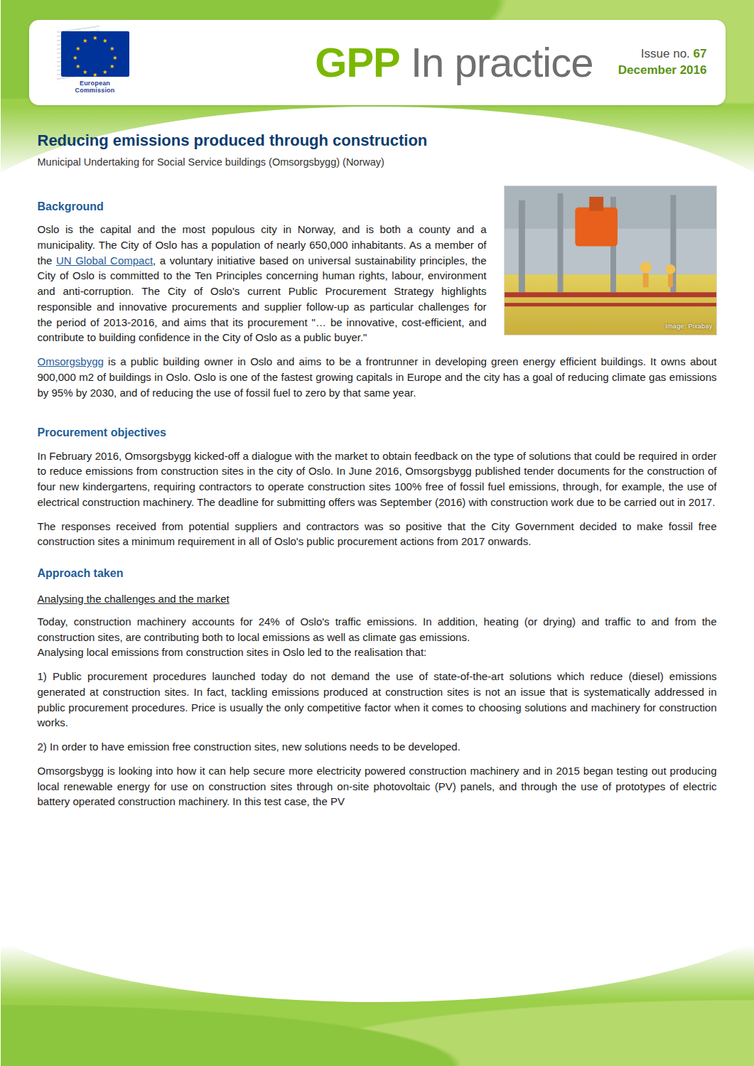★ ★ ★ ★ ★ ★ ★ ★ ★ ★ ★ ★
European
Commission
GPP In practice
Issue no. 67
December 2016
Reducing emissions produced through construction
Municipal Undertaking for Social Service buildings (Omsorgsbygg) (Norway)
Image: Pixabay
Background
Oslo is the capital and the most populous city in Norway, and is both a county and a municipality. The City of Oslo has a population of nearly 650,000 inhabitants. As a member of the UN Global Compact, a voluntary initiative based on universal sustainability principles, the City of Oslo is committed to the Ten Principles concerning human rights, labour, environment and anti-corruption. The City of Oslo's current Public Procurement Strategy highlights responsible and innovative procurements and supplier follow-up as particular challenges for the period of 2013-2016, and aims that its procurement "… be innovative, cost-efficient, and contribute to building confidence in the City of Oslo as a public buyer."
Omsorgsbygg is a public building owner in Oslo and aims to be a frontrunner in developing green energy efficient buildings. It owns about 900,000 m2 of buildings in Oslo. Oslo is one of the fastest growing capitals in Europe and the city has a goal of reducing climate gas emissions by 95% by 2030, and of reducing the use of fossil fuel to zero by that same year.
Procurement objectives
In February 2016, Omsorgsbygg kicked-off a dialogue with the market to obtain feedback on the type of solutions that could be required in order to reduce emissions from construction sites in the city of Oslo. In June 2016, Omsorgsbygg published tender documents for the construction of four new kindergartens, requiring contractors to operate construction sites 100% free of fossil fuel emissions, through, for example, the use of electrical construction machinery. The deadline for submitting offers was September (2016) with construction work due to be carried out in 2017.
The responses received from potential suppliers and contractors was so positive that the City Government decided to make fossil free construction sites a minimum requirement in all of Oslo's public procurement actions from 2017 onwards.
Approach taken
Analysing the challenges and the market
Today, construction machinery accounts for 24% of Oslo's traffic emissions. In addition, heating (or drying) and traffic to and from the construction sites, are contributing both to local emissions as well as climate gas emissions.
Analysing local emissions from construction sites in Oslo led to the realisation that:
1) Public procurement procedures launched today do not demand the use of state-of-the-art solutions which reduce (diesel) emissions generated at construction sites. In fact, tackling emissions produced at construction sites is not an issue that is systematically addressed in public procurement procedures. Price is usually the only competitive factor when it comes to choosing solutions and machinery for construction works.
2) In order to have emission free construction sites, new solutions needs to be developed.
Omsorgsbygg is looking into how it can help secure more electricity powered construction machinery and in 2015 began testing out producing local renewable energy for use on construction sites through on-site photovoltaic (PV) panels, and through the use of prototypes of electric battery operated construction machinery. In this test case, the PV